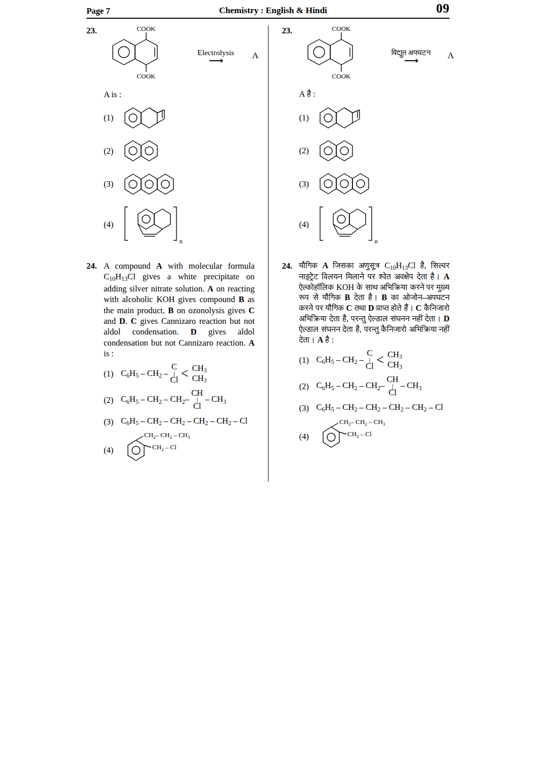Page 7
Chemistry : English & Hindi
09
23.
COOK COOK
Electrolysis ⟶
A
A is :
(1)
(2)
(3)
(4) n
24.
A compound A with molecular formula C10H13Cl gives a white precipitate on adding silver nitrate solution. A on reacting with alcoholic KOH gives compound B as the main product. B on ozonolysis gives C and D. C gives Cannizaro reaction but not aldol condensation. D gives aldol condensation but not Cannizaro reaction. A is :
(1) C6H5 – CH2 – C | Cl < CH3
CH3
(2) C6H5 – CH2 – CH2– CH | Cl – CH3
(3) C6H5 – CH2 – CH2 – CH2 – CH2 – Cl
(4) CH2– CH2 – CH3 CH2 – Cl
23.
COOK COOK
विद्युत अपघटन ⟶
A
A है :
(1)
(2)
(3)
(4) n
24.
यौगिक A जिसका अणुसूत्र C10H13Cl है, सिल्वर नाइट्रेट विलयन मिलाने पर श्वेत अवक्षेप देता है। A ऐल्कोहॉलिक KOH के साथ अभिक्रिया करने पर मुख्य रूप से यौगिक B देता है। B का ओजोन–अपघटन करने पर यौगिक C तथा D प्राप्त होते हैं। C कैनिजारो अभिक्रिया देता है, परन्तु ऐल्डाल संघनन नहीं देता। D ऐल्डाल संघनन देता है, परन्तु कैनिजारो अभिक्रिया नहीं देता। A है :
(1) C6H5 – CH2 – C | Cl < CH3
CH3
(2) C6H5 – CH2 – CH2– CH | Cl – CH3
(3) C6H5 – CH2 – CH2 – CH2 – CH2 – Cl
(4) CH2– CH2 – CH3 CH2 – Cl